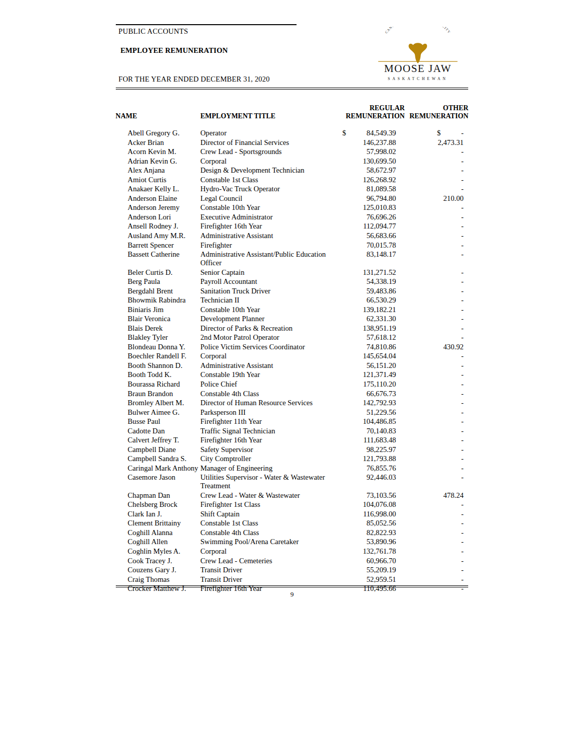PUBLIC ACCOUNTS
EMPLOYEE REMUNERATION
FOR THE YEAR ENDED DECEMBER 31, 2020
CANADA'S MOST NOTORIOUS CITY MOOSE JAW SASKATCHEWAN
| NAME | EMPLOYMENT TITLE | REGULAR REMUNERATION | OTHER REMUNERATION |
| --- | --- | --- | --- |
| Abell Gregory G. | Operator | $ 84,549.39 | $ - |
| Acker Brian | Director of Financial Services | 146,237.88 | 2,473.31 |
| Acorn Kevin M. | Crew Lead - Sportsgrounds | 57,998.02 | - |
| Adrian Kevin G. | Corporal | 130,699.50 | - |
| Alex Anjana | Design & Development Technician | 58,672.97 | - |
| Amiot Curtis | Constable 1st Class | 126,268.92 | - |
| Anakaer Kelly L. | Hydro-Vac Truck Operator | 81,089.58 | - |
| Anderson Elaine | Legal Council | 96,794.80 | 210.00 |
| Anderson Jeremy | Constable 10th Year | 125,010.83 | - |
| Anderson Lori | Executive Administrator | 76,696.26 | - |
| Ansell Rodney J. | Firefighter 16th Year | 112,094.77 | - |
| Ausland Amy M.R. | Administrative Assistant | 56,683.66 | - |
| Barrett Spencer | Firefighter | 70,015.78 | - |
| Bassett Catherine | Administrative Assistant/Public Education Officer | 83,148.17 | - |
| Beler Curtis D. | Senior Captain | 131,271.52 | - |
| Berg Paula | Payroll Accountant | 54,338.19 | - |
| Bergdahl Brent | Sanitation Truck Driver | 59,483.86 | - |
| Bhowmik Rabindra | Technician II | 66,530.29 | - |
| Biniaris Jim | Constable 10th Year | 139,182.21 | - |
| Blair Veronica | Development Planner | 62,331.30 | - |
| Blais Derek | Director of Parks & Recreation | 138,951.19 | - |
| Blakley Tyler | 2nd Motor Patrol Operator | 57,618.12 | - |
| Blondeau Donna Y. | Police Victim Services Coordinator | 74,810.86 | 430.92 |
| Boechler Randell F. | Corporal | 145,654.04 | - |
| Booth Shannon D. | Administrative Assistant | 56,151.20 | - |
| Booth Todd K. | Constable 19th Year | 121,371.49 | - |
| Bourassa Richard | Police Chief | 175,110.20 | - |
| Braun Brandon | Constable 4th Class | 66,676.73 | - |
| Bromley Albert M. | Director of Human Resource Services | 142,792.93 | - |
| Bulwer Aimee G. | Parksperson III | 51,229.56 | - |
| Busse Paul | Firefighter 11th Year | 104,486.85 | - |
| Cadotte Dan | Traffic Signal Technician | 70,140.83 | - |
| Calvert Jeffrey T. | Firefighter 16th Year | 111,683.48 | - |
| Campbell Diane | Safety Supervisor | 98,225.97 | - |
| Campbell Sandra S. | City Comptroller | 121,793.88 | - |
| Caringal Mark Anthony | Manager of Engineering | 76,855.76 | - |
| Casemore Jason | Utilities Supervisor - Water & Wastewater Treatment | 92,446.03 | - |
| Chapman Dan | Crew Lead - Water & Wastewater | 73,103.56 | 478.24 |
| Chelsberg Brock | Firefighter 1st Class | 104,076.08 | - |
| Clark Ian J. | Shift Captain | 116,998.00 | - |
| Clement Brittainy | Constable 1st Class | 85,052.56 | - |
| Coghill Alanna | Constable 4th Class | 82,822.93 | - |
| Coghill Allen | Swimming Pool/Arena Caretaker | 53,890.96 | - |
| Coghlin Myles A. | Corporal | 132,761.78 | - |
| Cook Tracey J. | Crew Lead - Cemeteries | 60,966.70 | - |
| Couzens Gary J. | Transit Driver | 55,209.19 | - |
| Craig Thomas | Transit Driver | 52,959.51 | - |
| Crocker Matthew J. | Firefighter 16th Year | 110,495.66 | - |
9